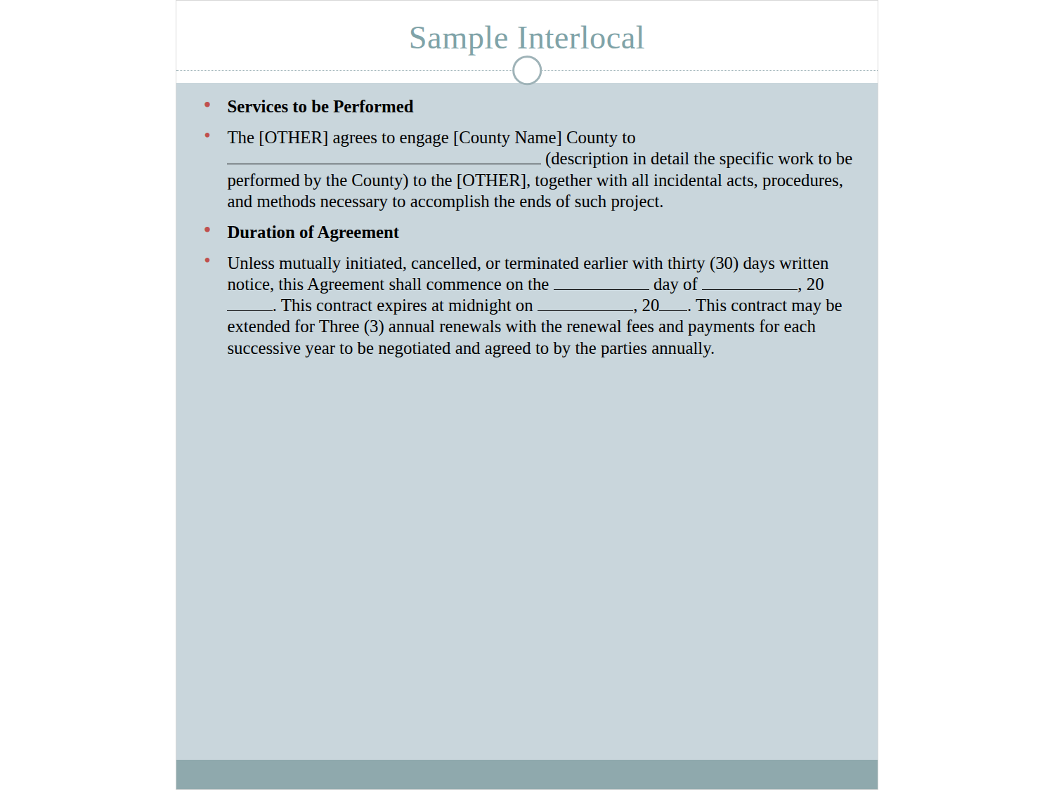Sample Interlocal
Services to be Performed
The [OTHER] agrees to engage [County Name] County to (description in detail the specific work to be performed by the County) to the [OTHER], together with all incidental acts, procedures, and methods necessary to accomplish the ends of such project.
Duration of Agreement
Unless mutually initiated, cancelled, or terminated earlier with thirty (30) days written notice, this Agreement shall commence on the day of , 20 . This contract expires at midnight on , 20 . This contract may be extended for Three (3) annual renewals with the renewal fees and payments for each successive year to be negotiated and agreed to by the parties annually.